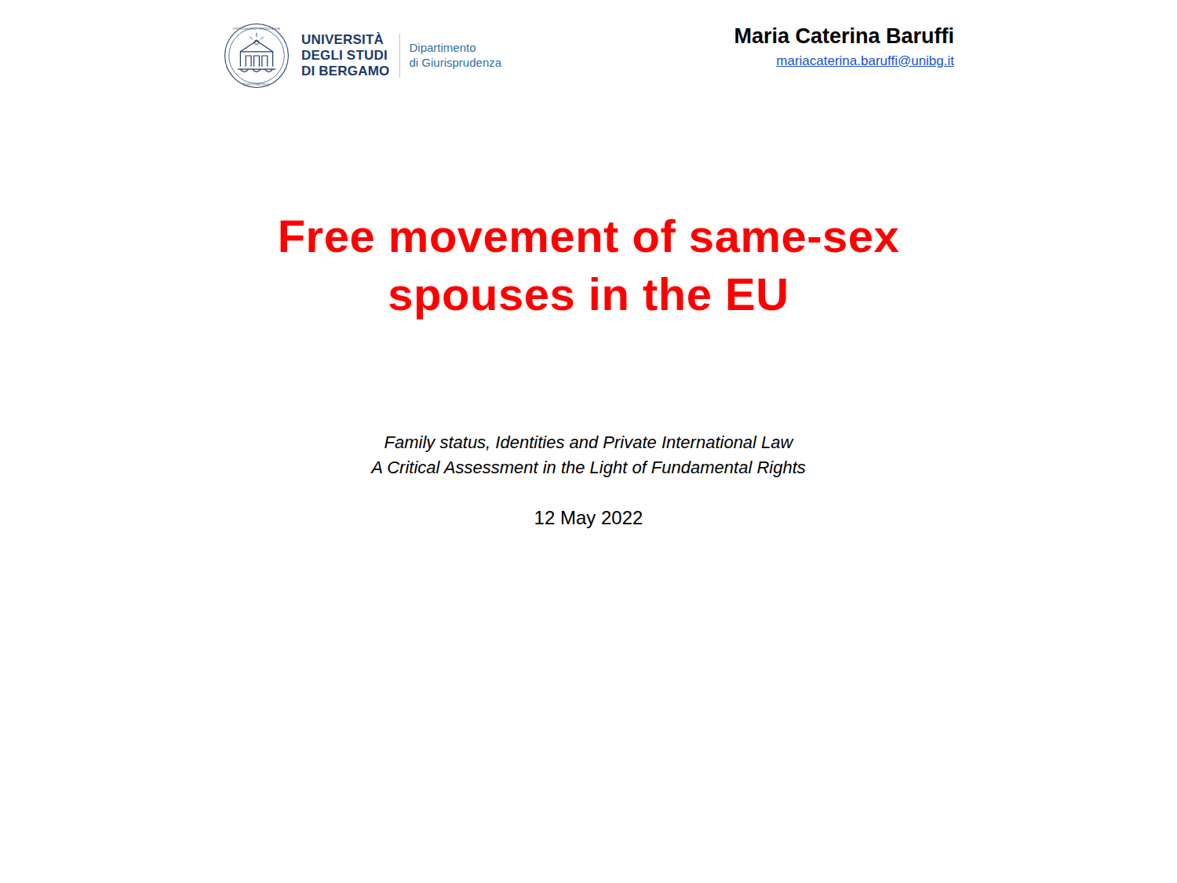UNIVERSITAS STUDIORUM BERGOMENSIS
Università
degli Studi
di Bergamo
Dipartimento
di Giurisprudenza
Maria Caterina Baruffi
mariacaterina.baruffi@unibg.it
Free movement of same-sex
spouses in the EU
Family status, Identities and Private International Law
A Critical Assessment in the Light of Fundamental Rights
12 May 2022